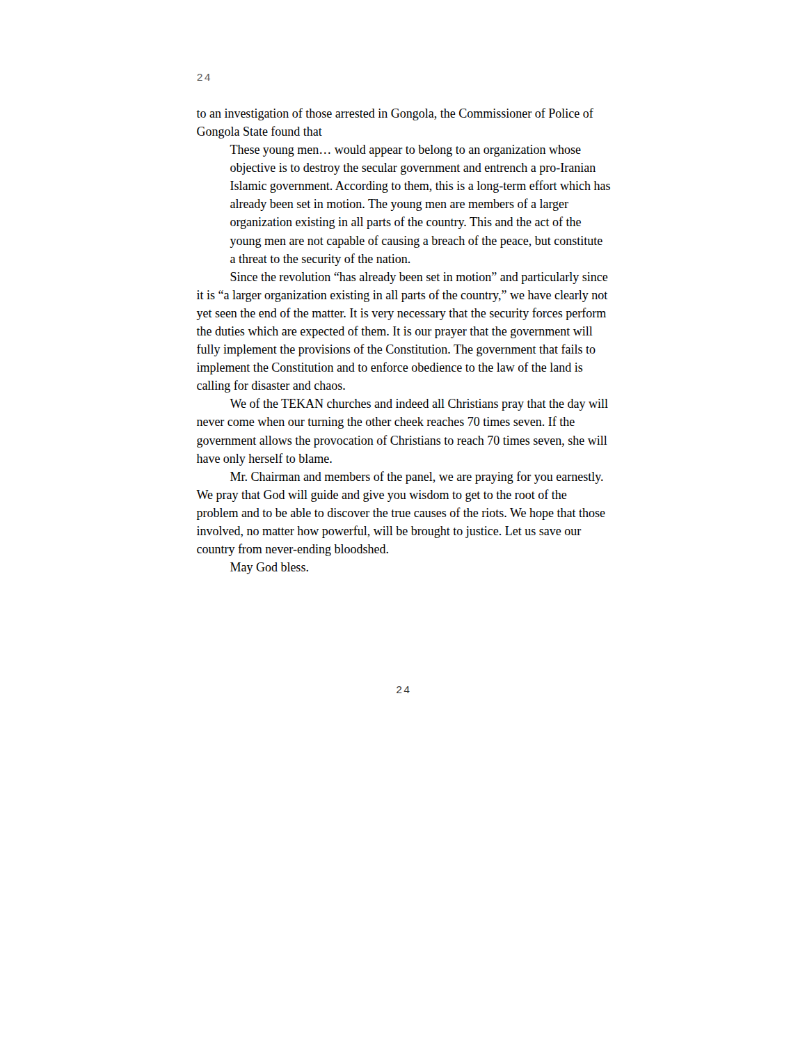24
to an investigation of those arrested in Gongola, the Commissioner of Police of Gongola State found that
These young men… would appear to belong to an organization whose objective is to destroy the secular government and entrench a pro-Iranian Islamic government. According to them, this is a long-term effort which has already been set in motion. The young men are members of a larger organization existing in all parts of the country. This and the act of the young men are not capable of causing a breach of the peace, but constitute a threat to the security of the nation.
Since the revolution “has already been set in motion” and particularly since it is “a larger organization existing in all parts of the country,” we have clearly not yet seen the end of the matter. It is very necessary that the security forces perform the duties which are expected of them. It is our prayer that the government will fully implement the provisions of the Constitution. The government that fails to implement the Constitution and to enforce obedience to the law of the land is calling for disaster and chaos.
We of the TEKAN churches and indeed all Christians pray that the day will never come when our turning the other cheek reaches 70 times seven. If the government allows the provocation of Christians to reach 70 times seven, she will have only herself to blame.
Mr. Chairman and members of the panel, we are praying for you earnestly. We pray that God will guide and give you wisdom to get to the root of the problem and to be able to discover the true causes of the riots. We hope that those involved, no matter how powerful, will be brought to justice. Let us save our country from never-ending bloodshed.
May God bless.
24